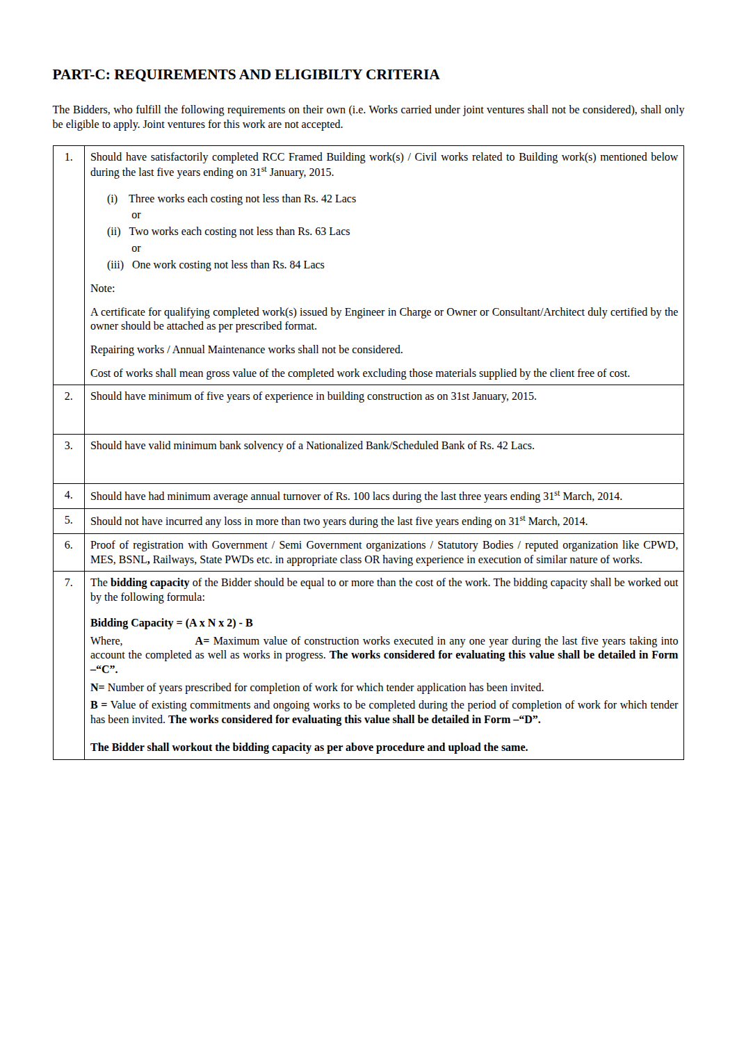PART-C: REQUIREMENTS AND ELIGIBILTY CRITERIA
The Bidders, who fulfill the following requirements on their own (i.e. Works carried under joint ventures shall not be considered), shall only be eligible to apply. Joint ventures for this work are not accepted.
| 1. | Should have satisfactorily completed RCC Framed Building work(s) / Civil works related to Building work(s) mentioned below during the last five years ending on 31 st January, 2015. (i) Three works each costing not less than Rs. 42 Lacs or (ii) Two works each costing not less than Rs. 63 Lacs or (iii) One work costing not less than Rs. 84 Lacs Note: A certificate for qualifying completed work(s) issued by Engineer in Charge or Owner or Consultant/Architect duly certified by the owner should be attached as per prescribed format. Repairing works / Annual Maintenance works shall not be considered. Cost of works shall mean gross value of the completed work excluding those materials supplied by the client free of cost. |
| 2. | Should have minimum of five years of experience in building construction as on 31st January, 2015. |
| 3. | Should have valid minimum bank solvency of a Nationalized Bank/Scheduled Bank of Rs. 42 Lacs. |
| 4. | Should have had minimum average annual turnover of Rs. 100 lacs during the last three years ending 31 st March, 2014. |
| 5. | Should not have incurred any loss in more than two years during the last five years ending on 31 st March, 2014. |
| 6. | Proof of registration with Government / Semi Government organizations / Statutory Bodies / reputed organization like CPWD, MES, BSNL , Railways, State PWDs etc. in appropriate class OR having experience in execution of similar nature of works. |
| 7. | The bidding capacity of the Bidder should be equal to or more than the cost of the work. The bidding capacity shall be worked out by the following formula: Bidding Capacity = (A x N x 2) - B Where, A= Maximum value of construction works executed in any one year during the last five years taking into account the completed as well as works in progress. The works considered for evaluating this value shall be detailed in Form –“C”. N= Number of years prescribed for completion of work for which tender application has been invited. B = Value of existing commitments and ongoing works to be completed during the period of completion of work for which tender has been invited. The works considered for evaluating this value shall be detailed in Form –“D”. The Bidder shall workout the bidding capacity as per above procedure and upload the same. |